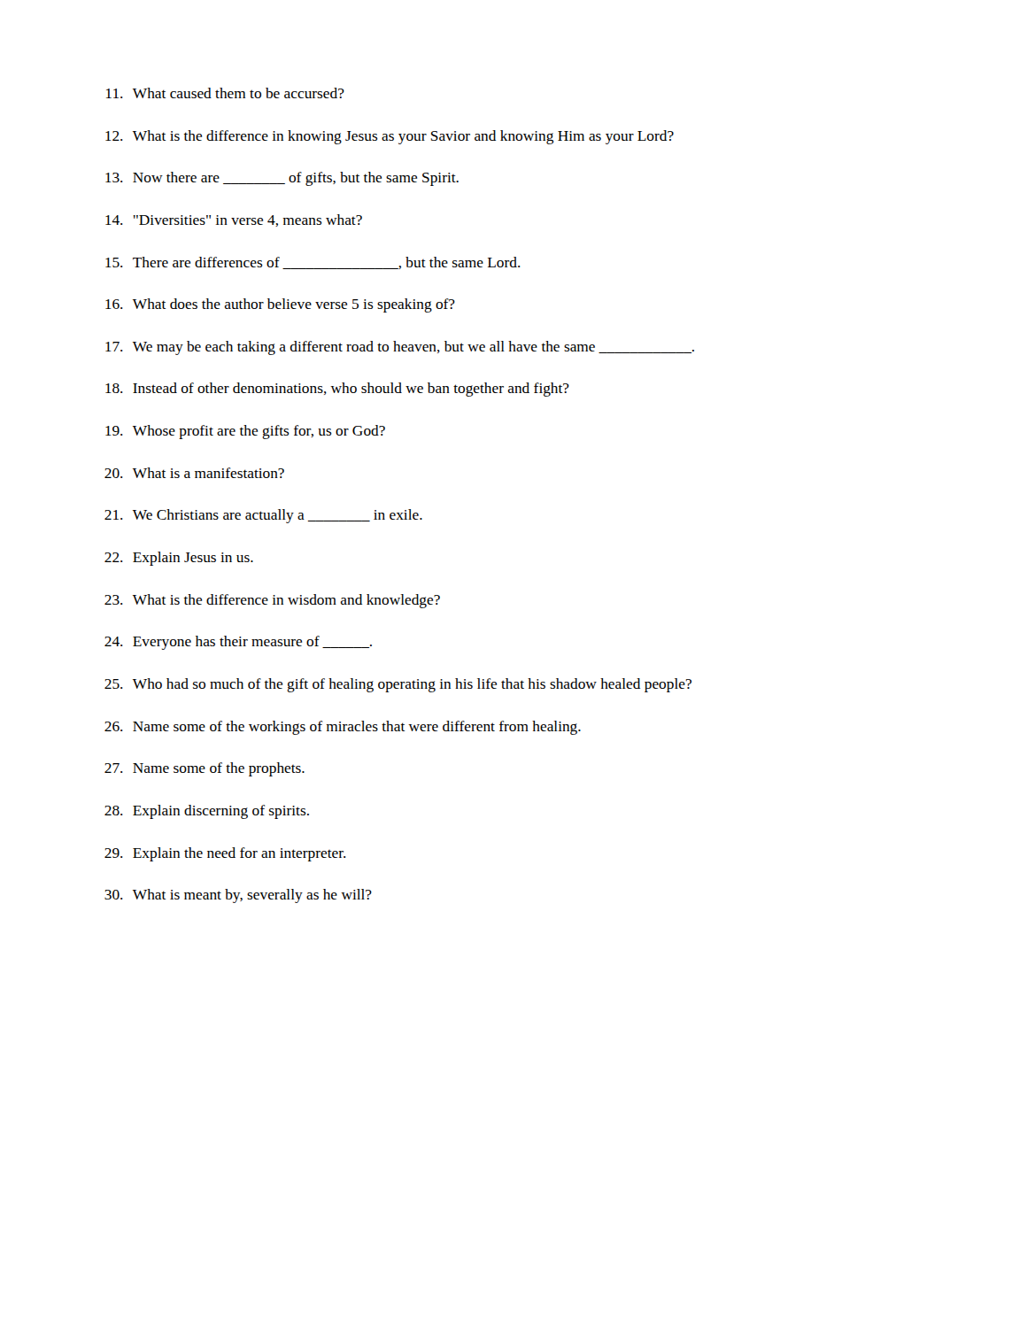What caused them to be accursed?
What is the difference in knowing Jesus as your Savior and knowing Him as your Lord?
Now there are ________ of gifts, but the same Spirit.
"Diversities" in verse 4, means what?
There are differences of _______________, but the same Lord.
What does the author believe verse 5 is speaking of?
We may be each taking a different road to heaven, but we all have the same ____________.
Instead of other denominations, who should we ban together and fight?
Whose profit are the gifts for, us or God?
What is a manifestation?
We Christians are actually a ________ in exile.
Explain Jesus in us.
What is the difference in wisdom and knowledge?
Everyone has their measure of ______.
Who had so much of the gift of healing operating in his life that his shadow healed people?
Name some of the workings of miracles that were different from healing.
Name some of the prophets.
Explain discerning of spirits.
Explain the need for an interpreter.
What is meant by, severally as he will?